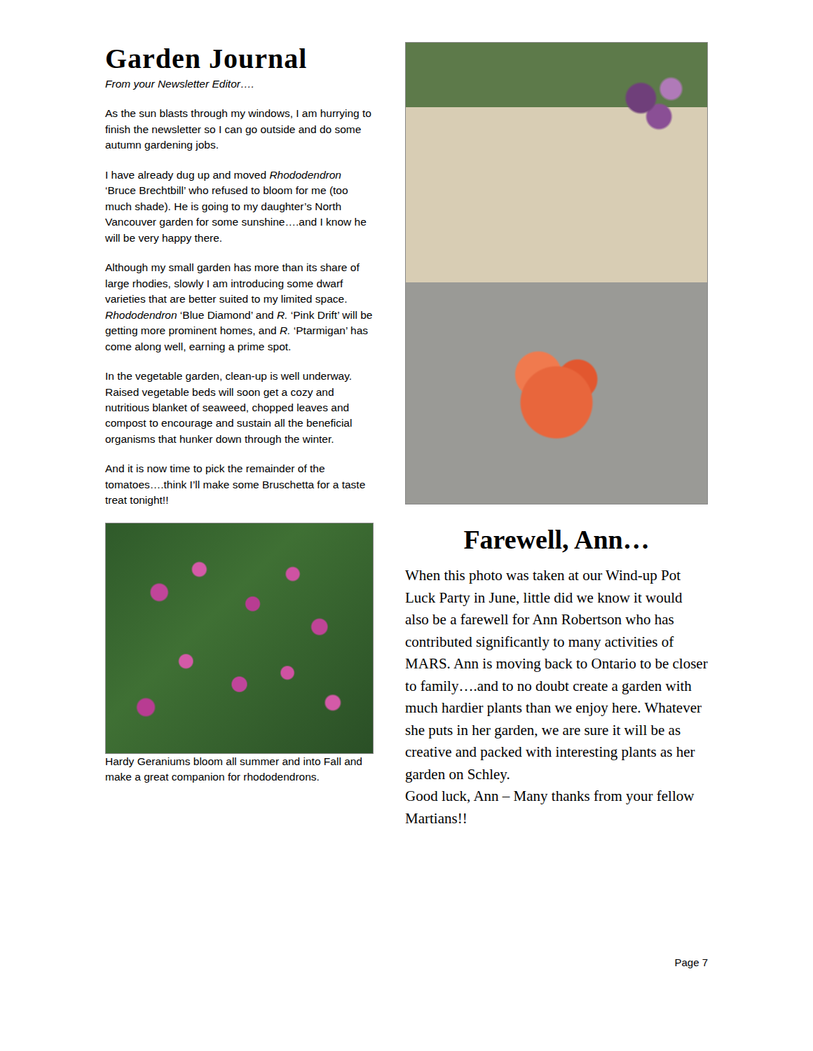Garden Journal
From your Newsletter Editor….
As the sun blasts through my windows, I am hurrying to finish the newsletter so I can go outside and do some autumn gardening jobs.
I have already dug up and moved Rhododendron ‘Bruce Brechtbill’ who refused to bloom for me (too much shade). He is going to my daughter’s North Vancouver garden for some sunshine….and I know he will be very happy there.
Although my small garden has more than its share of large rhodies, slowly I am introducing some dwarf varieties that are better suited to my limited space. Rhododendron ‘Blue Diamond’ and R. ‘Pink Drift’ will be getting more prominent homes, and R. ‘Ptarmigan’ has come along well, earning a prime spot.
In the vegetable garden, clean-up is well underway. Raised vegetable beds will soon get a cozy and nutritious blanket of seaweed, chopped leaves and compost to encourage and sustain all the beneficial organisms that hunker down through the winter.
And it is now time to pick the remainder of the tomatoes….think I’ll make some Bruschetta for a taste treat tonight!!
Hardy Geraniums bloom all summer and into Fall and make a great companion for rhododendrons.
Farewell, Ann…
When this photo was taken at our Wind-up Pot Luck Party in June, little did we know it would also be a farewell for Ann Robertson who has contributed significantly to many activities of MARS. Ann is moving back to Ontario to be closer to family….and to no doubt create a garden with much hardier plants than we enjoy here. Whatever she puts in her garden, we are sure it will be as creative and packed with interesting plants as her garden on Schley.
Good luck, Ann – Many thanks from your fellow Martians!!
Page 7